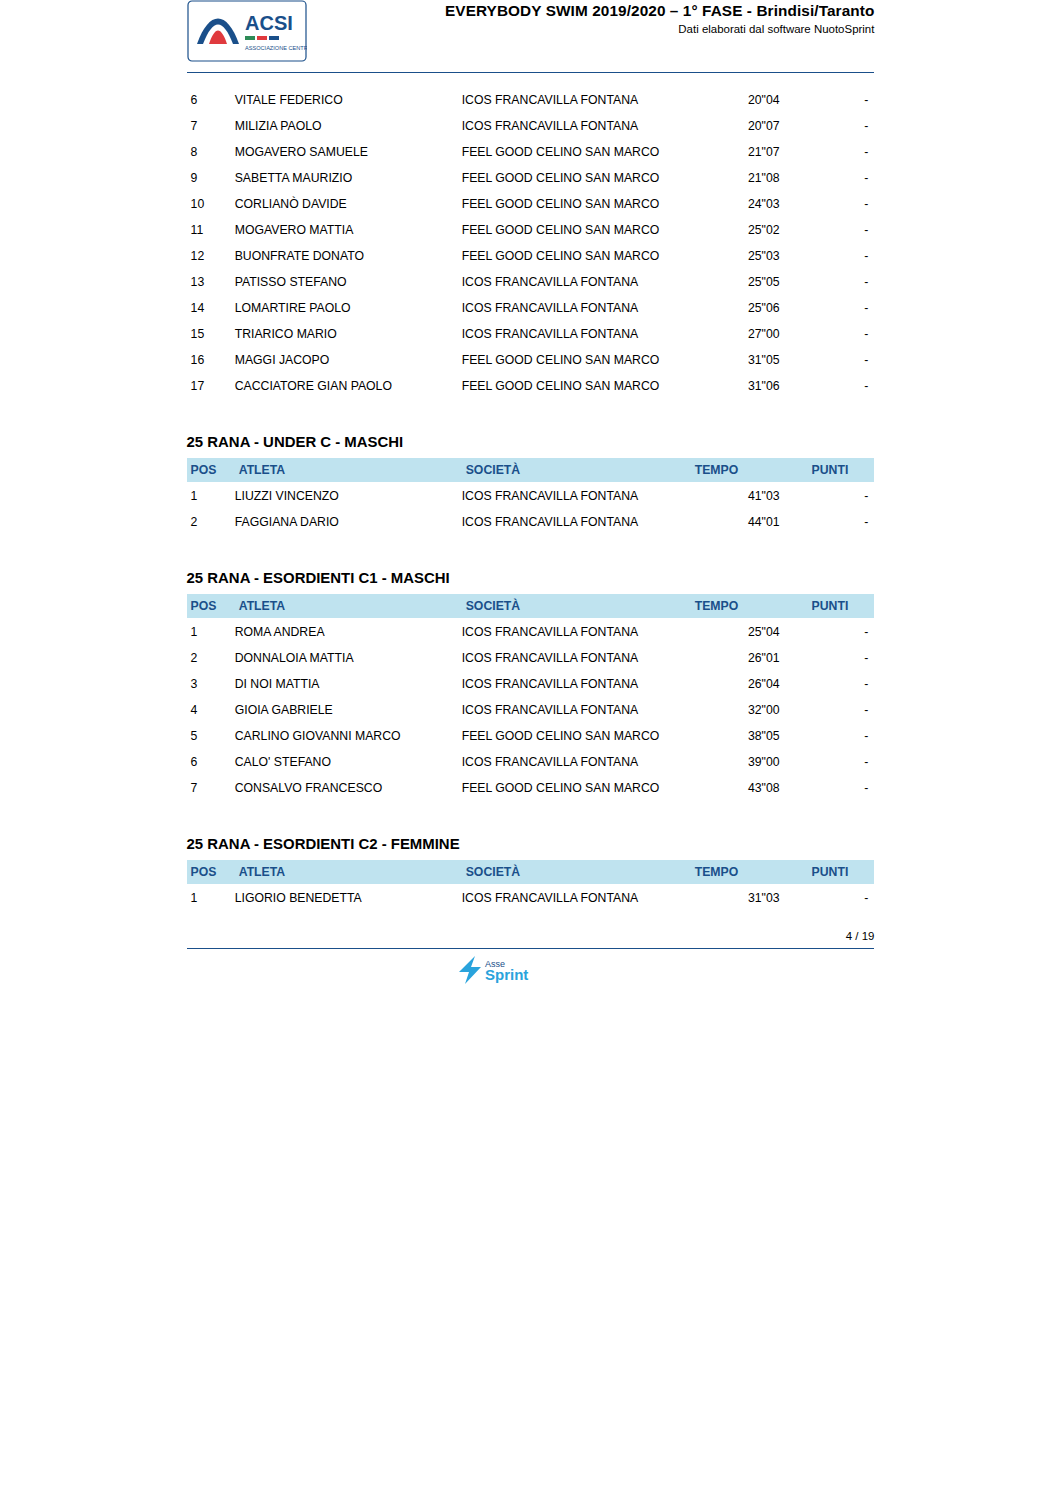ACSI ASSOCIAZIONE CENTRI SPORTIVI ITALIANI
EVERYBODY SWIM 2019/2020 – 1° FASE - Brindisi/Taranto
Dati elaborati dal software NuotoSprint
| 6 | VITALE FEDERICO | ICOS FRANCAVILLA FONTANA | 20"04 | - |
| 7 | MILIZIA PAOLO | ICOS FRANCAVILLA FONTANA | 20"07 | - |
| 8 | MOGAVERO SAMUELE | FEEL GOOD CELINO SAN MARCO | 21"07 | - |
| 9 | SABETTA MAURIZIO | FEEL GOOD CELINO SAN MARCO | 21"08 | - |
| 10 | CORLIANÒ DAVIDE | FEEL GOOD CELINO SAN MARCO | 24"03 | - |
| 11 | MOGAVERO MATTIA | FEEL GOOD CELINO SAN MARCO | 25"02 | - |
| 12 | BUONFRATE DONATO | FEEL GOOD CELINO SAN MARCO | 25"03 | - |
| 13 | PATISSO STEFANO | ICOS FRANCAVILLA FONTANA | 25"05 | - |
| 14 | LOMARTIRE PAOLO | ICOS FRANCAVILLA FONTANA | 25"06 | - |
| 15 | TRIARICO MARIO | ICOS FRANCAVILLA FONTANA | 27"00 | - |
| 16 | MAGGI JACOPO | FEEL GOOD CELINO SAN MARCO | 31"05 | - |
| 17 | CACCIATORE GIAN PAOLO | FEEL GOOD CELINO SAN MARCO | 31"06 | - |
25 RANA - UNDER C - MASCHI
| POS | ATLETA | SOCIETÀ | TEMPO | PUNTI |
| --- | --- | --- | --- | --- |
| 1 | LIUZZI VINCENZO | ICOS FRANCAVILLA FONTANA | 41"03 | - |
| 2 | FAGGIANA DARIO | ICOS FRANCAVILLA FONTANA | 44"01 | - |
25 RANA - ESORDIENTI C1 - MASCHI
| POS | ATLETA | SOCIETÀ | TEMPO | PUNTI |
| --- | --- | --- | --- | --- |
| 1 | ROMA ANDREA | ICOS FRANCAVILLA FONTANA | 25"04 | - |
| 2 | DONNALOIA MATTIA | ICOS FRANCAVILLA FONTANA | 26"01 | - |
| 3 | DI NOI MATTIA | ICOS FRANCAVILLA FONTANA | 26"04 | - |
| 4 | GIOIA GABRIELE | ICOS FRANCAVILLA FONTANA | 32"00 | - |
| 5 | CARLINO GIOVANNI MARCO | FEEL GOOD CELINO SAN MARCO | 38"05 | - |
| 6 | CALO' STEFANO | ICOS FRANCAVILLA FONTANA | 39"00 | - |
| 7 | CONSALVO FRANCESCO | FEEL GOOD CELINO SAN MARCO | 43"08 | - |
25 RANA - ESORDIENTI C2 - FEMMINE
| POS | ATLETA | SOCIETÀ | TEMPO | PUNTI |
| --- | --- | --- | --- | --- |
| 1 | LIGORIO BENEDETTA | ICOS FRANCAVILLA FONTANA | 31"03 | - |
4 / 19
Asse Sprint